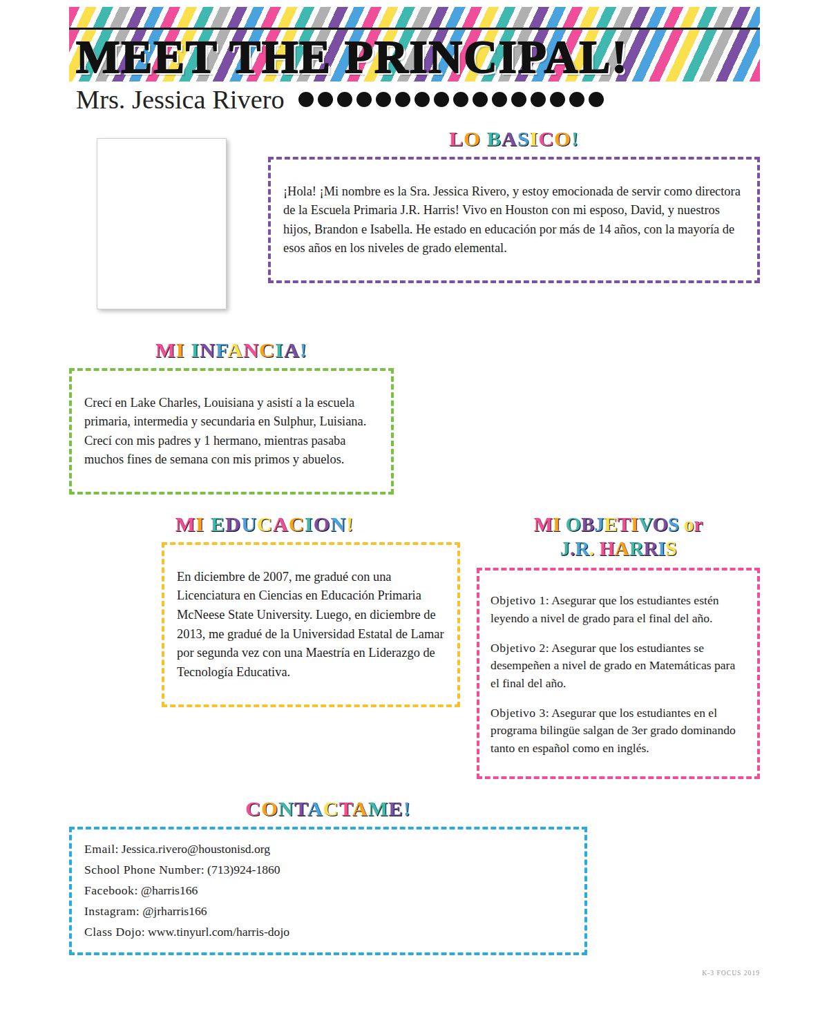MEET THE PRINCIPAL!
Mrs. Jessica Rivero
LO BASICO!
¡Hola! ¡Mi nombre es la Sra. Jessica Rivero, y estoy emocionada de servir como directora de la Escuela Primaria J.R. Harris! Vivo en Houston con mi esposo, David, y nuestros hijos, Brandon e Isabella. He estado en educación por más de 14 años, con la mayoría de esos años en los niveles de grado elemental.
MI INFANCIA!
Crecí en Lake Charles, Louisiana y asistí a la escuela primaria, intermedia y secundaria en Sulphur, Luisiana. Crecí con mis padres y 1 hermano, mientras pasaba muchos fines de semana con mis primos y abuelos.
MI EDUCACION!
En diciembre de 2007, me gradué con una Licenciatura en Ciencias en Educación Primaria McNeese State University. Luego, en diciembre de 2013, me gradué de la Universidad Estatal de Lamar por segunda vez con una Maestría en Liderazgo de Tecnología Educativa.
MI OBJETIVOS or
J. R. HARRIS
Objetivo 1: Asegurar que los estudiantes estén leyendo a nivel de grado para el final del año.
Objetivo 2: Asegurar que los estudiantes se desempeñen a nivel de grado en Matemáticas para el final del año.
Objetivo 3: Asegurar que los estudiantes en el programa bilingüe salgan de 3er grado dominando tanto en español como en inglés.
CONTACTAME!
Email: Jessica.rivero@houstonisd.org
School Phone Number: (713)924-1860
Facebook: @harris166
Instagram: @jrharris166
Class Dojo: www.tinyurl.com/harris-dojo
K-3 FOCUS 2019